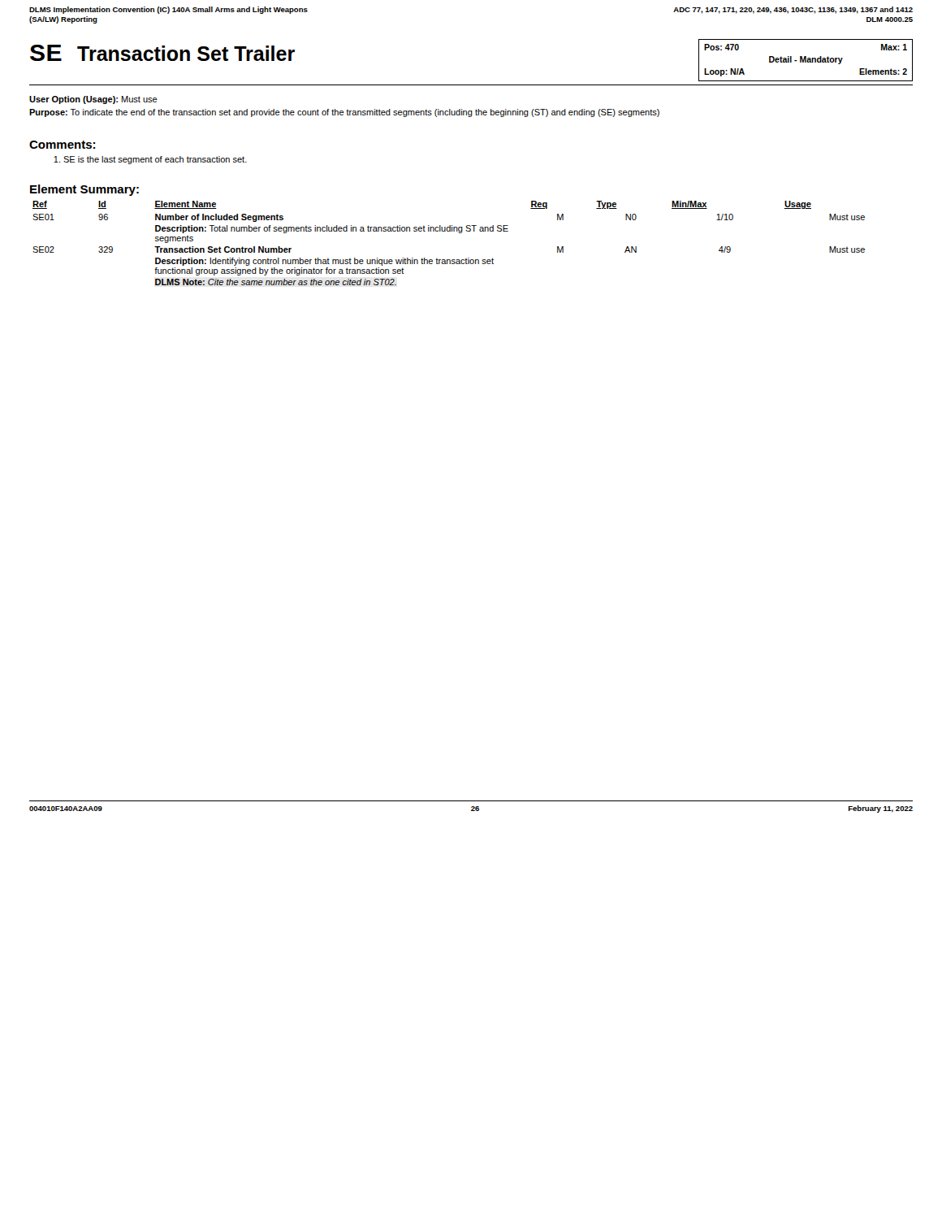DLMS Implementation Convention (IC) 140A Small Arms and Light Weapons
(SA/LW) Reporting
ADC 77, 147, 171, 220, 249, 436, 1043C, 1136, 1349, 1367 and 1412
DLM 4000.25
SE Transaction Set Trailer
Pos: 470 Max: 1
Detail - Mandatory
Loop: N/A Elements: 2
User Option (Usage): Must use
Purpose: To indicate the end of the transaction set and provide the count of the transmitted segments (including the beginning (ST) and ending (SE) segments)
Comments:
SE is the last segment of each transaction set.
Element Summary:
| Ref | Id | Element Name | Req | Type | Min/Max | Usage |
| --- | --- | --- | --- | --- | --- | --- |
| SE01 | 96 | Number of Included Segments Description: Total number of segments included in a transaction set including ST and SE segments | M | N0 | 1/10 | Must use |
| SE02 | 329 | Transaction Set Control Number Description: Identifying control number that must be unique within the transaction set functional group assigned by the originator for a transaction set DLMS Note: Cite the same number as the one cited in ST02. | M | AN | 4/9 | Must use |
004010F140A2AA09
26
February 11, 2022